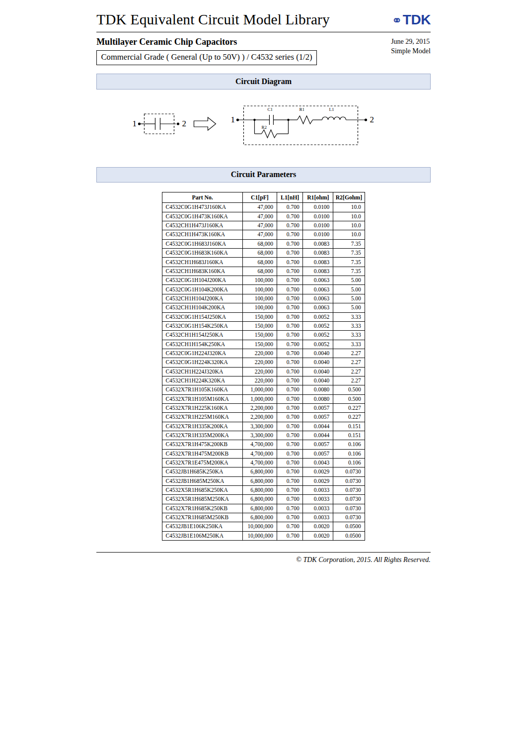TDK Equivalent Circuit Model Library
⚭TDK
Multilayer Ceramic Chip Capacitors
Commercial Grade ( General (Up to 50V) ) / C4532 series (1/2)
June 29, 2015
Simple Model
Circuit Diagram
1 2 1 2 C1 R1 L1 R2
Circuit Parameters
| Part No. | C1[pF] | L1[nH] | R1[ohm] | R2[Gohm] |
| --- | --- | --- | --- | --- |
| C4532C0G1H473J160KA | 47,000 | 0.700 | 0.0100 | 10.0 |
| C4532C0G1H473K160KA | 47,000 | 0.700 | 0.0100 | 10.0 |
| C4532CH1H473J160KA | 47,000 | 0.700 | 0.0100 | 10.0 |
| C4532CH1H473K160KA | 47,000 | 0.700 | 0.0100 | 10.0 |
| C4532C0G1H683J160KA | 68,000 | 0.700 | 0.0083 | 7.35 |
| C4532C0G1H683K160KA | 68,000 | 0.700 | 0.0083 | 7.35 |
| C4532CH1H683J160KA | 68,000 | 0.700 | 0.0083 | 7.35 |
| C4532CH1H683K160KA | 68,000 | 0.700 | 0.0083 | 7.35 |
| C4532C0G1H104J200KA | 100,000 | 0.700 | 0.0063 | 5.00 |
| C4532C0G1H104K200KA | 100,000 | 0.700 | 0.0063 | 5.00 |
| C4532CH1H104J200KA | 100,000 | 0.700 | 0.0063 | 5.00 |
| C4532CH1H104K200KA | 100,000 | 0.700 | 0.0063 | 5.00 |
| C4532C0G1H154J250KA | 150,000 | 0.700 | 0.0052 | 3.33 |
| C4532C0G1H154K250KA | 150,000 | 0.700 | 0.0052 | 3.33 |
| C4532CH1H154J250KA | 150,000 | 0.700 | 0.0052 | 3.33 |
| C4532CH1H154K250KA | 150,000 | 0.700 | 0.0052 | 3.33 |
| C4532C0G1H224J320KA | 220,000 | 0.700 | 0.0040 | 2.27 |
| C4532C0G1H224K320KA | 220,000 | 0.700 | 0.0040 | 2.27 |
| C4532CH1H224J320KA | 220,000 | 0.700 | 0.0040 | 2.27 |
| C4532CH1H224K320KA | 220,000 | 0.700 | 0.0040 | 2.27 |
| C4532X7R1H105K160KA | 1,000,000 | 0.700 | 0.0080 | 0.500 |
| C4532X7R1H105M160KA | 1,000,000 | 0.700 | 0.0080 | 0.500 |
| C4532X7R1H225K160KA | 2,200,000 | 0.700 | 0.0057 | 0.227 |
| C4532X7R1H225M160KA | 2,200,000 | 0.700 | 0.0057 | 0.227 |
| C4532X7R1H335K200KA | 3,300,000 | 0.700 | 0.0044 | 0.151 |
| C4532X7R1H335M200KA | 3,300,000 | 0.700 | 0.0044 | 0.151 |
| C4532X7R1H475K200KB | 4,700,000 | 0.700 | 0.0057 | 0.106 |
| C4532X7R1H475M200KB | 4,700,000 | 0.700 | 0.0057 | 0.106 |
| C4532X7R1E475M200KA | 4,700,000 | 0.700 | 0.0043 | 0.106 |
| C4532JB1H685K250KA | 6,800,000 | 0.700 | 0.0029 | 0.0730 |
| C4532JB1H685M250KA | 6,800,000 | 0.700 | 0.0029 | 0.0730 |
| C4532X5R1H685K250KA | 6,800,000 | 0.700 | 0.0033 | 0.0730 |
| C4532X5R1H685M250KA | 6,800,000 | 0.700 | 0.0033 | 0.0730 |
| C4532X7R1H685K250KB | 6,800,000 | 0.700 | 0.0033 | 0.0730 |
| C4532X7R1H685M250KB | 6,800,000 | 0.700 | 0.0033 | 0.0730 |
| C4532JB1E106K250KA | 10,000,000 | 0.700 | 0.0020 | 0.0500 |
| C4532JB1E106M250KA | 10,000,000 | 0.700 | 0.0020 | 0.0500 |
© TDK Corporation, 2015. All Rights Reserved.